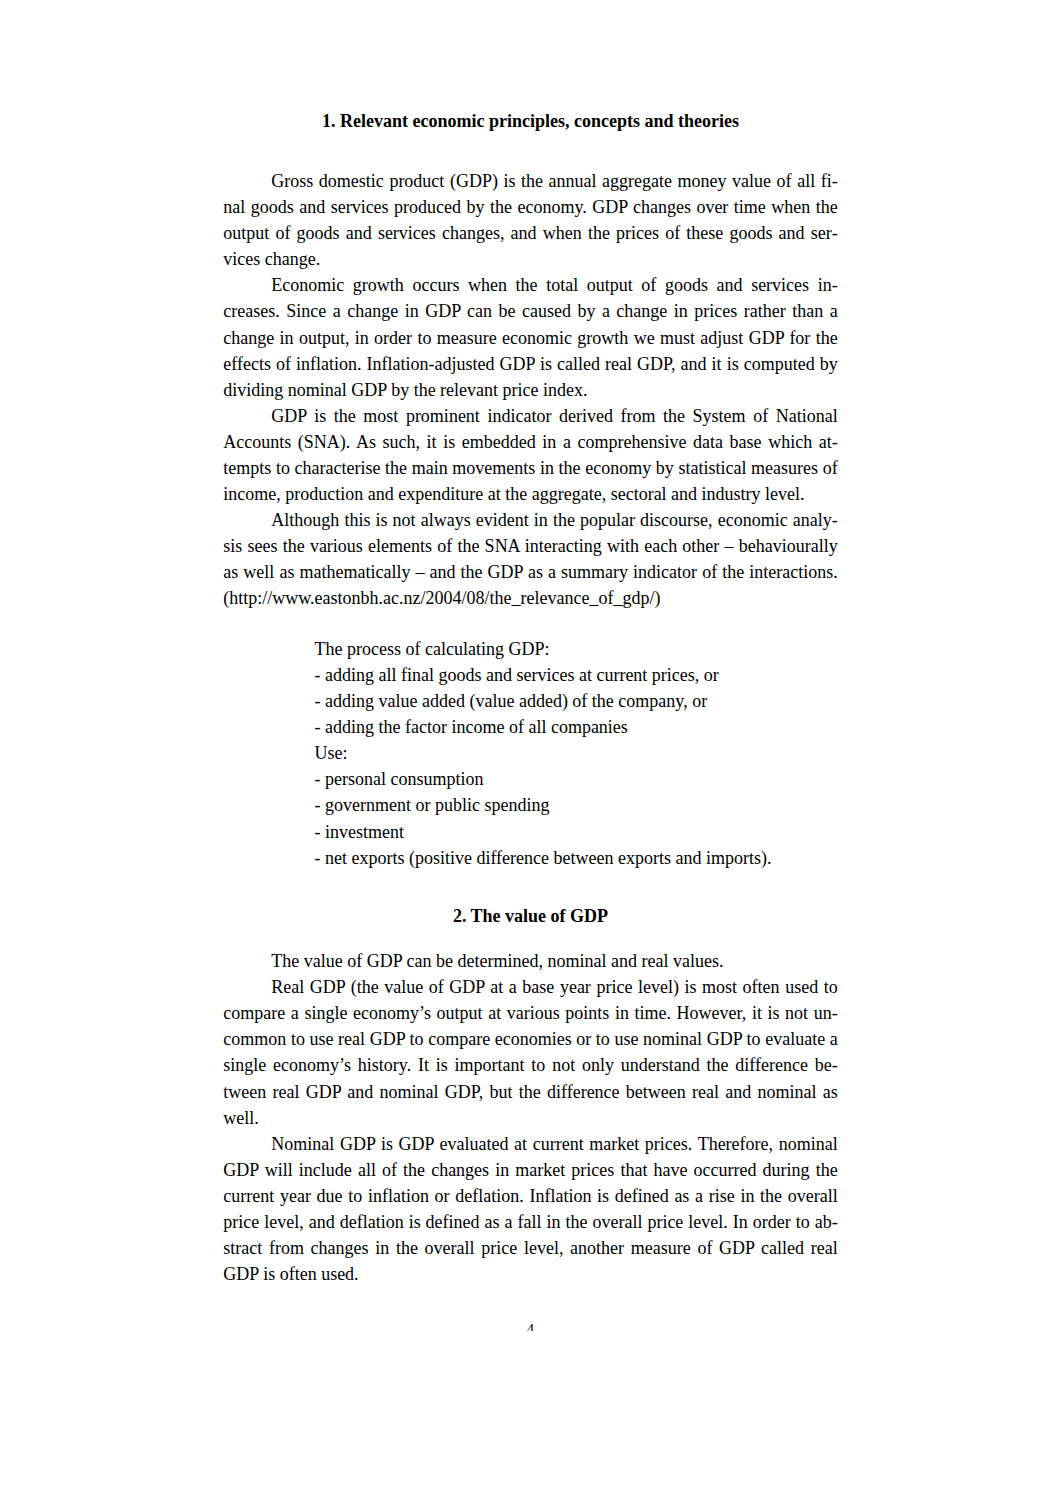1. Relevant economic principles, concepts and theories
Gross domestic product (GDP) is the annual aggregate money value of all final goods and services produced by the economy. GDP changes over time when the output of goods and services changes, and when the prices of these goods and services change.
Economic growth occurs when the total output of goods and services increases. Since a change in GDP can be caused by a change in prices rather than a change in output, in order to measure economic growth we must adjust GDP for the effects of inflation. Inflation-adjusted GDP is called real GDP, and it is computed by dividing nominal GDP by the relevant price index.
GDP is the most prominent indicator derived from the System of National Accounts (SNA). As such, it is embedded in a comprehensive data base which attempts to characterise the main movements in the economy by statistical measures of income, production and expenditure at the aggregate, sectoral and industry level.
Although this is not always evident in the popular discourse, economic analysis sees the various elements of the SNA interacting with each other – behaviourally as well as mathematically – and the GDP as a summary indicator of the interactions. (http://www.eastonbh.ac.nz/2004/08/the_relevance_of_gdp/)
The process of calculating GDP:
- adding all final goods and services at current prices, or
- adding value added (value added) of the company, or
- adding the factor income of all companies
Use:
- personal consumption
- government or public spending
- investment
- net exports (positive difference between exports and imports).
2. The value of GDP
The value of GDP can be determined, nominal and real values.
Real GDP (the value of GDP at a base year price level) is most often used to compare a single economy’s output at various points in time. However, it is not uncommon to use real GDP to compare economies or to use nominal GDP to evaluate a single economy’s history. It is important to not only understand the difference between real GDP and nominal GDP, but the difference between real and nominal as well.
Nominal GDP is GDP evaluated at current market prices. Therefore, nominal GDP will include all of the changes in market prices that have occurred during the current year due to inflation or deflation. Inflation is defined as a rise in the overall price level, and deflation is defined as a fall in the overall price level. In order to abstract from changes in the overall price level, another measure of GDP called real GDP is often used.
4